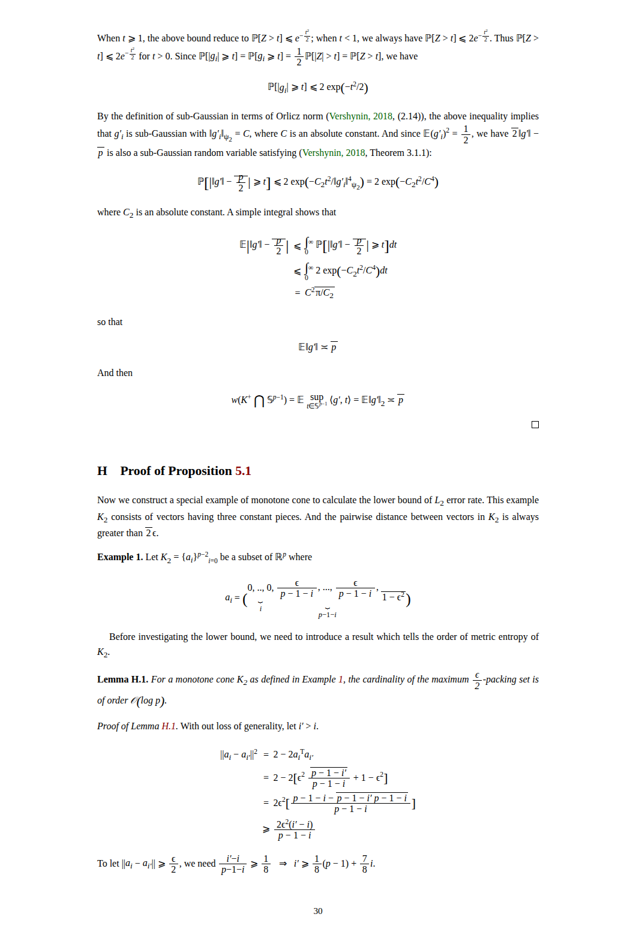When t ⩾ 1, the above bound reduce to ℙ[Z > t] ⩽ e−t 22; when t < 1, we always have ℙ[Z > t] ⩽ 2e−t 22. Thus ℙ[Z > t] ⩽ 2e−t 22 for t > 0. Since ℙ[|gi| ⩾ t] = ℙ[gi ⩾ t] = 12 ℙ[|Z| > t] = ℙ[Z > t], we have
ℙ[|gi| ⩾ t] ⩽ 2 exp(−t 2/2)
By the definition of sub-Gaussian in terms of Orlicz norm (Vershynin, 2018, (2.14)), the above inequality implies that g′i is sub-Gaussian with ‖g′i‖ψ2 = C, where C is an absolute constant. And since 𝔼(g′i)2 = 12, we have 2‖g′‖ − p is also a sub-Gaussian random variable satisfying (Vershynin, 2018, Theorem 3.1.1):
ℙ[|‖g′‖ − p 2| ⩾ t] ⩽ 2 exp(−C2t 2/‖g′i‖4ψ2) = 2 exp(−C2t 2/C 4)
where C2 is an absolute constant. A simple integral shows that
| 𝔼 / ‖ g′ ‖ − p 2 / | ⩽ | ∫ 0 ∞ ℙ [ / ‖ g′ ‖ − p 2 / ⩾ t ] dt |
| | ⩽ | ∫ 0 ∞ 2 exp ( − C 2 t 2 / C 4 ) dt |
| | = | C 2 π/ C 2 |
so that
𝔼‖g′‖ ≍ p
And then
w(K+ ⋂ 𝕊p−1) = 𝔼 sup t∈𝕊p−1 ⟨g′, t⟩ = 𝔼‖g′‖2 ≍ p
H Proof of Proposition 5.1
Now we construct a special example of monotone cone to calculate the lower bound of L2 error rate. This example K2 consists of vectors having three constant pieces. And the pairwise distance between vectors in K2 is always greater than 2ϵ.
Example 1. Let K2 = {ai}p−2 i=0 be a subset of ℝp where
ai = (0, .., 0,
⏟
i ϵp − 1 − i, ..., ϵp − 1 − i,
⏟
p−1−i 1 − ϵ2)
Before investigating the lower bound, we need to introduce a result which tells the order of metric entropy of K2.
Lemma H.1. For a monotone cone K2 as defined in Example 1, the cardinality of the maximum ϵ 2-packing set is of order 𝒪(log p).
Proof of Lemma H.1. With out loss of generality, let i′ > i.
| // a i − a i′ // 2 | = | 2 − 2 a i T a i′ |
| | = | 2 − 2 [ ϵ 2 p − 1 − i′ p − 1 − i + 1 − ϵ 2 ] |
| | = | 2ϵ 2 [ p − 1 − i − p − 1 − i′ p − 1 − i p − 1 − i ] |
| | ⩾ | 2ϵ 2 ( i′ − i ) p − 1 − i |
To let ||ai − ai′|| ⩾ ϵ 2, we need i′−i p−1−i ⩾ 18 ⇒ i′ ⩾ 18(p − 1) + 78 i.
30